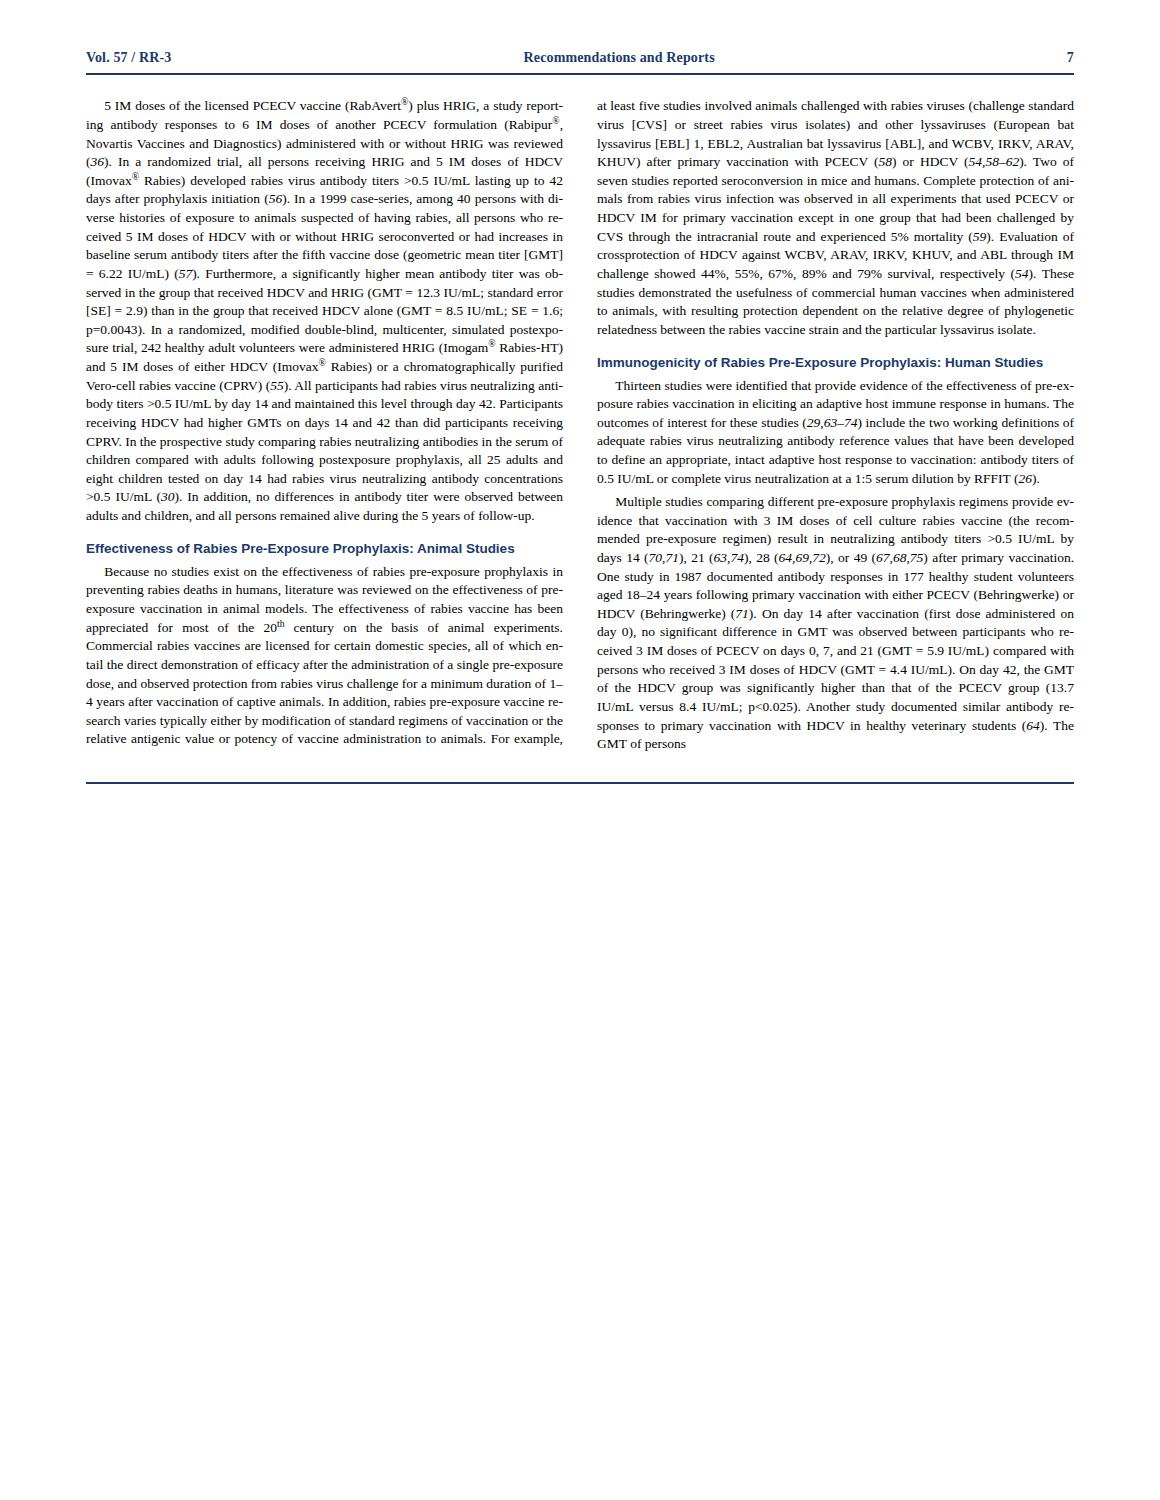Vol. 57 / RR-3
Recommendations and Reports
7
5 IM doses of the licensed PCECV vaccine (RabAvert®) plus HRIG, a study reporting antibody responses to 6 IM doses of another PCECV formulation (Rabipur®, Novartis Vaccines and Diagnostics) administered with or without HRIG was reviewed (36). In a randomized trial, all persons receiving HRIG and 5 IM doses of HDCV (Imovax® Rabies) developed rabies virus antibody titers >0.5 IU/mL lasting up to 42 days after prophylaxis initiation (56). In a 1999 case-series, among 40 persons with diverse histories of exposure to animals suspected of having rabies, all persons who received 5 IM doses of HDCV with or without HRIG seroconverted or had increases in baseline serum antibody titers after the fifth vaccine dose (geometric mean titer [GMT] = 6.22 IU/mL) (57). Furthermore, a significantly higher mean antibody titer was observed in the group that received HDCV and HRIG (GMT = 12.3 IU/mL; standard error [SE] = 2.9) than in the group that received HDCV alone (GMT = 8.5 IU/mL; SE = 1.6; p=0.0043). In a randomized, modified double-blind, multicenter, simulated postexposure trial, 242 healthy adult volunteers were administered HRIG (Imogam® Rabies-HT) and 5 IM doses of either HDCV (Imovax® Rabies) or a chromatographically purified Vero-cell rabies vaccine (CPRV) (55). All participants had rabies virus neutralizing antibody titers >0.5 IU/mL by day 14 and maintained this level through day 42. Participants receiving HDCV had higher GMTs on days 14 and 42 than did participants receiving CPRV. In the prospective study comparing rabies neutralizing antibodies in the serum of children compared with adults following postexposure prophylaxis, all 25 adults and eight children tested on day 14 had rabies virus neutralizing antibody concentrations >0.5 IU/mL (30). In addition, no differences in antibody titer were observed between adults and children, and all persons remained alive during the 5 years of follow-up.
Effectiveness of Rabies Pre-Exposure Prophylaxis: Animal Studies
Because no studies exist on the effectiveness of rabies pre-exposure prophylaxis in preventing rabies deaths in humans, literature was reviewed on the effectiveness of pre-exposure vaccination in animal models. The effectiveness of rabies vaccine has been appreciated for most of the 20th century on the basis of animal experiments. Commercial rabies vaccines are licensed for certain domestic species, all of which entail the direct demonstration of efficacy after the administration of a single pre-exposure dose, and observed protection from rabies virus challenge for a minimum duration of 1–4 years after vaccination of captive animals. In addition, rabies pre-exposure vaccine research varies typically either by modification of standard regimens of vaccination or the relative antigenic value or potency of vaccine administration to animals. For example, at least five studies involved animals challenged with rabies viruses (challenge standard virus [CVS] or street rabies virus isolates) and other lyssaviruses (European bat lyssavirus [EBL] 1, EBL2, Australian bat lyssavirus [ABL], and WCBV, IRKV, ARAV, KHUV) after primary vaccination with PCECV (58) or HDCV (54,58–62). Two of seven studies reported seroconversion in mice and humans. Complete protection of animals from rabies virus infection was observed in all experiments that used PCECV or HDCV IM for primary vaccination except in one group that had been challenged by CVS through the intracranial route and experienced 5% mortality (59). Evaluation of crossprotection of HDCV against WCBV, ARAV, IRKV, KHUV, and ABL through IM challenge showed 44%, 55%, 67%, 89% and 79% survival, respectively (54). These studies demonstrated the usefulness of commercial human vaccines when administered to animals, with resulting protection dependent on the relative degree of phylogenetic relatedness between the rabies vaccine strain and the particular lyssavirus isolate.
Immunogenicity of Rabies Pre-Exposure Prophylaxis: Human Studies
Thirteen studies were identified that provide evidence of the effectiveness of pre-exposure rabies vaccination in eliciting an adaptive host immune response in humans. The outcomes of interest for these studies (29,63–74) include the two working definitions of adequate rabies virus neutralizing antibody reference values that have been developed to define an appropriate, intact adaptive host response to vaccination: antibody titers of 0.5 IU/mL or complete virus neutralization at a 1:5 serum dilution by RFFIT (26).
Multiple studies comparing different pre-exposure prophylaxis regimens provide evidence that vaccination with 3 IM doses of cell culture rabies vaccine (the recommended pre-exposure regimen) result in neutralizing antibody titers >0.5 IU/mL by days 14 (70,71), 21 (63,74), 28 (64,69,72), or 49 (67,68,75) after primary vaccination. One study in 1987 documented antibody responses in 177 healthy student volunteers aged 18–24 years following primary vaccination with either PCECV (Behringwerke) or HDCV (Behringwerke) (71). On day 14 after vaccination (first dose administered on day 0), no significant difference in GMT was observed between participants who received 3 IM doses of PCECV on days 0, 7, and 21 (GMT = 5.9 IU/mL) compared with persons who received 3 IM doses of HDCV (GMT = 4.4 IU/mL). On day 42, the GMT of the HDCV group was significantly higher than that of the PCECV group (13.7 IU/mL versus 8.4 IU/mL; p<0.025). Another study documented similar antibody responses to primary vaccination with HDCV in healthy veterinary students (64). The GMT of persons